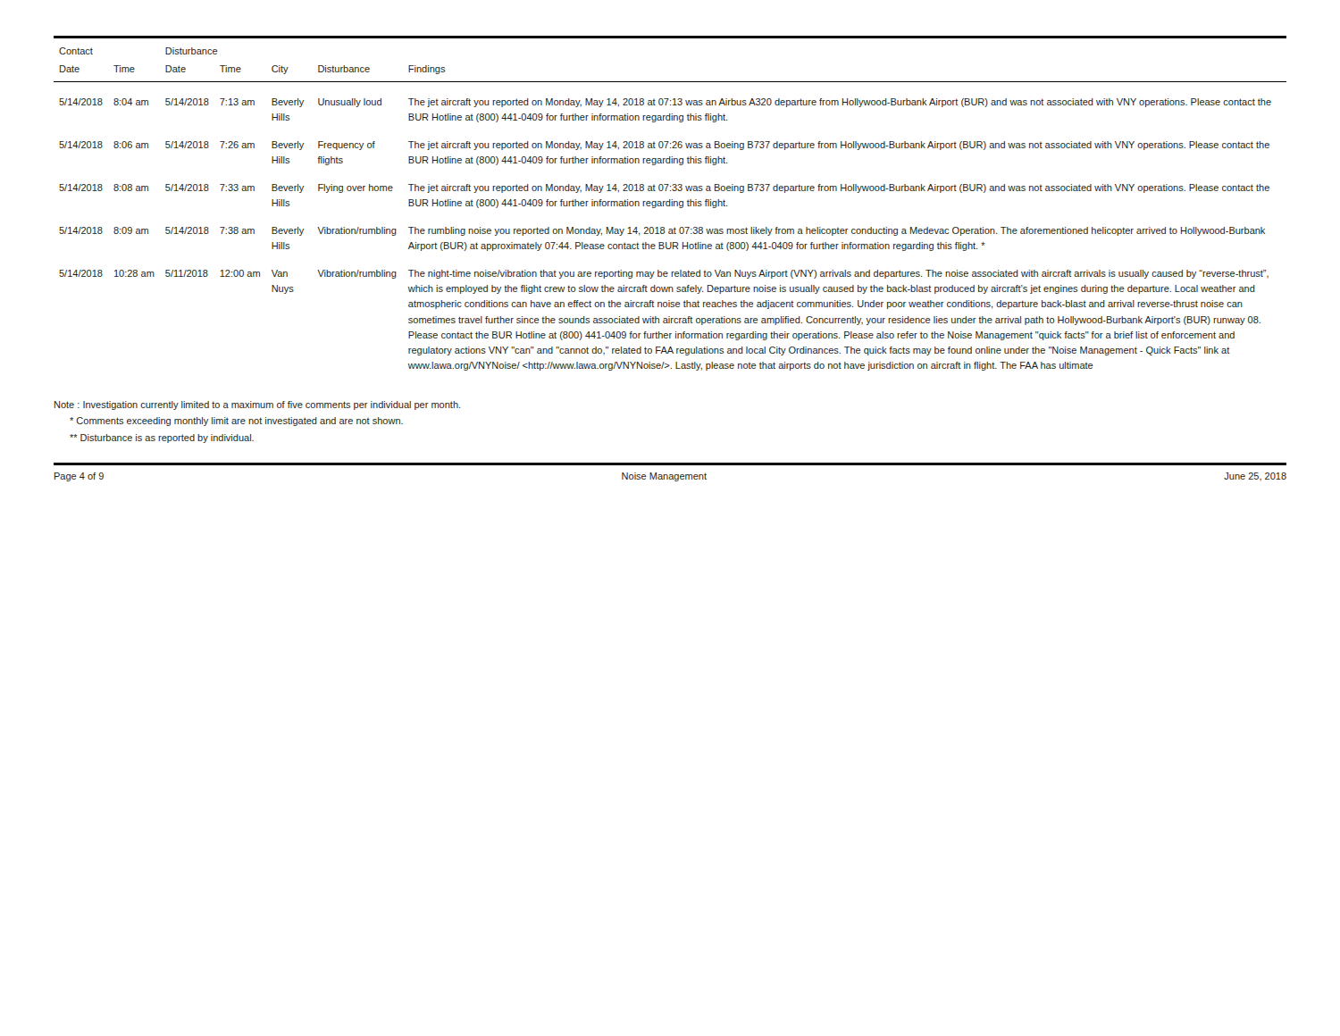| Contact | Disturbance | | | |
| --- | --- | --- | --- | --- |
| Date | Time | Date | Time | City | Disturbance | Findings |
| 5/14/2018 | 8:04 am | 5/14/2018 | 7:13 am | Beverly Hills | Unusually loud | The jet aircraft you reported on Monday, May 14, 2018 at 07:13 was an Airbus A320 departure from Hollywood-Burbank Airport (BUR) and was not associated with VNY operations. Please contact the BUR Hotline at (800) 441-0409 for further information regarding this flight. |
| 5/14/2018 | 8:06 am | 5/14/2018 | 7:26 am | Beverly Hills | Frequency of flights | The jet aircraft you reported on Monday, May 14, 2018 at 07:26 was a Boeing B737 departure from Hollywood-Burbank Airport (BUR) and was not associated with VNY operations. Please contact the BUR Hotline at (800) 441-0409 for further information regarding this flight. |
| 5/14/2018 | 8:08 am | 5/14/2018 | 7:33 am | Beverly Hills | Flying over home | The jet aircraft you reported on Monday, May 14, 2018 at 07:33 was a Boeing B737 departure from Hollywood-Burbank Airport (BUR) and was not associated with VNY operations. Please contact the BUR Hotline at (800) 441-0409 for further information regarding this flight. |
| 5/14/2018 | 8:09 am | 5/14/2018 | 7:38 am | Beverly Hills | Vibration/rumbling | The rumbling noise you reported on Monday, May 14, 2018 at 07:38 was most likely from a helicopter conducting a Medevac Operation. The aforementioned helicopter arrived to Hollywood-Burbank Airport (BUR) at approximately 07:44. Please contact the BUR Hotline at (800) 441-0409 for further information regarding this flight. * |
| 5/14/2018 | 10:28 am | 5/11/2018 | 12:00 am | Van Nuys | Vibration/rumbling | The night-time noise/vibration that you are reporting may be related to Van Nuys Airport (VNY) arrivals and departures. The noise associated with aircraft arrivals is usually caused by “reverse-thrust”, which is employed by the flight crew to slow the aircraft down safely. Departure noise is usually caused by the back-blast produced by aircraft’s jet engines during the departure. Local weather and atmospheric conditions can have an effect on the aircraft noise that reaches the adjacent communities. Under poor weather conditions, departure back-blast and arrival reverse-thrust noise can sometimes travel further since the sounds associated with aircraft operations are amplified. Concurrently, your residence lies under the arrival path to Hollywood-Burbank Airport's (BUR) runway 08. Please contact the BUR Hotline at (800) 441-0409 for further information regarding their operations. Please also refer to the Noise Management "quick facts" for a brief list of enforcement and regulatory actions VNY "can" and "cannot do," related to FAA regulations and local City Ordinances. The quick facts may be found online under the "Noise Management - Quick Facts" link at www.lawa.org/VNYNoise/ <http://www.lawa.org/VNYNoise/>. Lastly, please note that airports do not have jurisdiction on aircraft in flight. The FAA has ultimate |
Note : Investigation currently limited to a maximum of five comments per individual per month.
* Comments exceeding monthly limit are not investigated and are not shown.
** Disturbance is as reported by individual.
Page 4 of 9
Noise Management
June 25, 2018